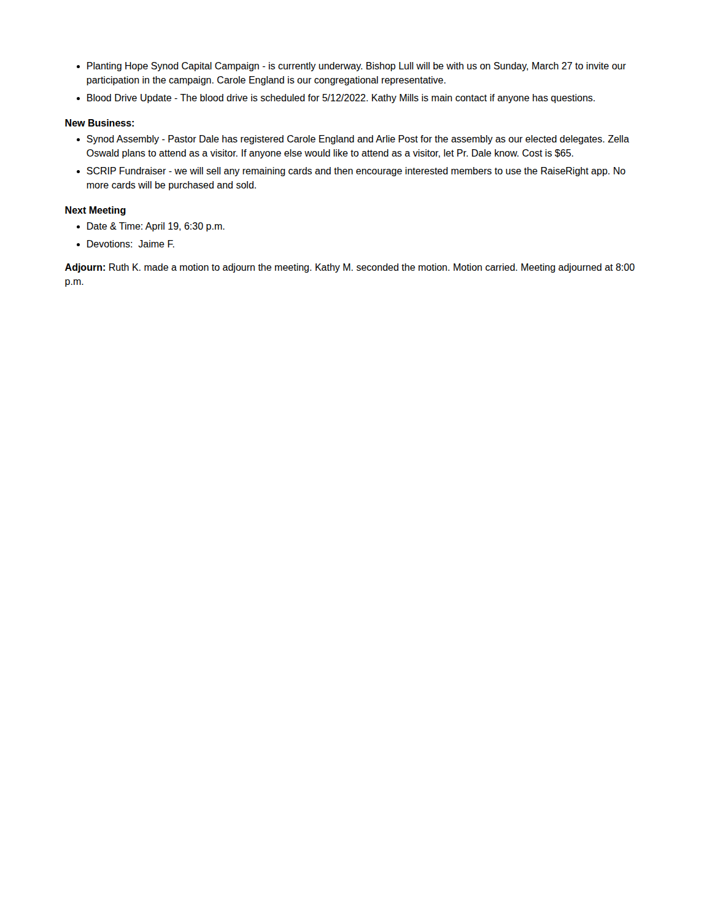Planting Hope Synod Capital Campaign - is currently underway. Bishop Lull will be with us on Sunday, March 27 to invite our participation in the campaign. Carole England is our congregational representative.
Blood Drive Update - The blood drive is scheduled for 5/12/2022. Kathy Mills is main contact if anyone has questions.
New Business:
Synod Assembly - Pastor Dale has registered Carole England and Arlie Post for the assembly as our elected delegates. Zella Oswald plans to attend as a visitor. If anyone else would like to attend as a visitor, let Pr. Dale know. Cost is $65.
SCRIP Fundraiser - we will sell any remaining cards and then encourage interested members to use the RaiseRight app. No more cards will be purchased and sold.
Next Meeting
Date & Time: April 19, 6:30 p.m.
Devotions: Jaime F.
Adjourn: Ruth K. made a motion to adjourn the meeting. Kathy M. seconded the motion. Motion carried. Meeting adjourned at 8:00 p.m.